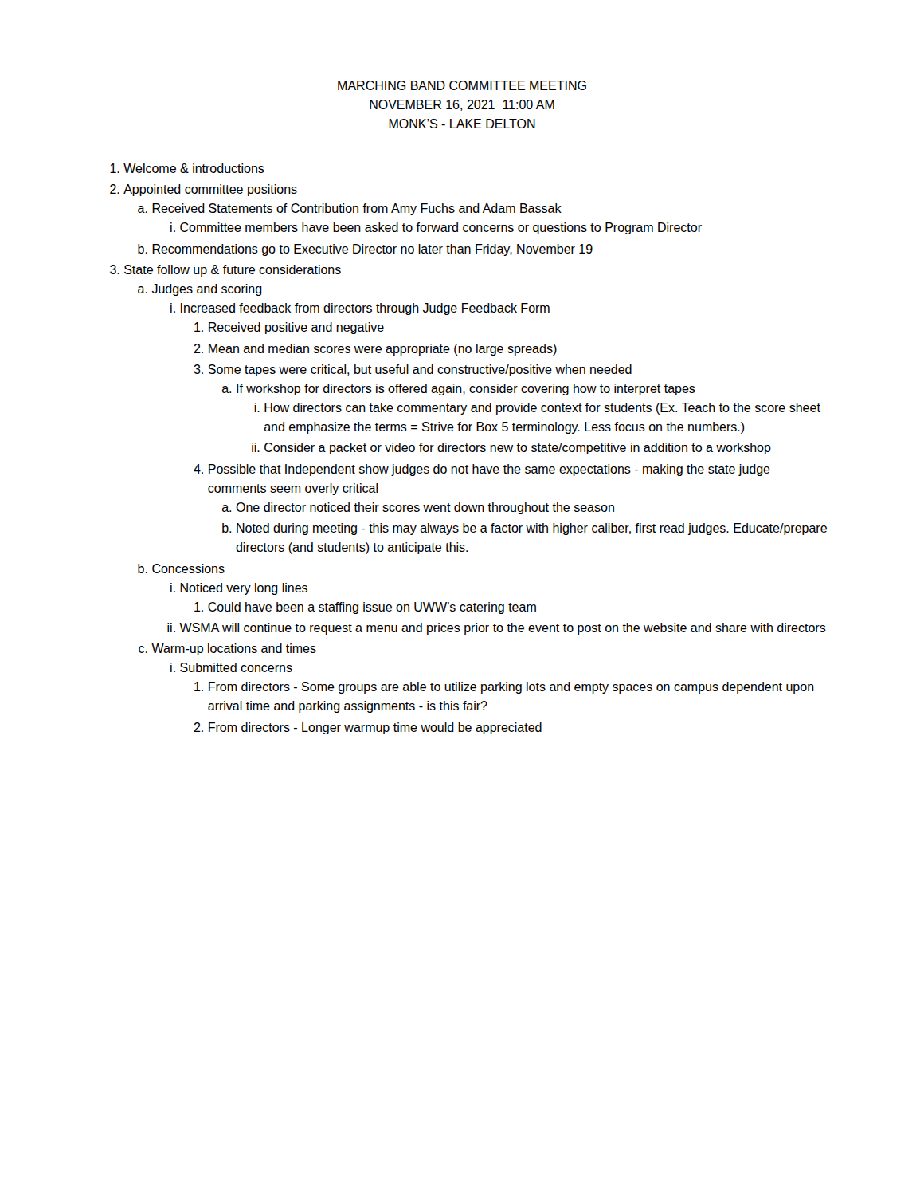MARCHING BAND COMMITTEE MEETING
NOVEMBER 16, 2021 11:00 AM
MONK’S - LAKE DELTON
Welcome & introductions
Appointed committee positions
Received Statements of Contribution from Amy Fuchs and Adam Bassak
Committee members have been asked to forward concerns or questions to Program Director
Recommendations go to Executive Director no later than Friday, November 19
State follow up & future considerations
Judges and scoring
Increased feedback from directors through Judge Feedback Form
Received positive and negative
Mean and median scores were appropriate (no large spreads)
Some tapes were critical, but useful and constructive/positive when needed
If workshop for directors is offered again, consider covering how to interpret tapes
How directors can take commentary and provide context for students (Ex. Teach to the score sheet and emphasize the terms = Strive for Box 5 terminology. Less focus on the numbers.)
Consider a packet or video for directors new to state/competitive in addition to a workshop
Possible that Independent show judges do not have the same expectations - making the state judge comments seem overly critical
One director noticed their scores went down throughout the season
Noted during meeting - this may always be a factor with higher caliber, first read judges. Educate/prepare directors (and students) to anticipate this.
Concessions
Noticed very long lines
Could have been a staffing issue on UWW’s catering team
WSMA will continue to request a menu and prices prior to the event to post on the website and share with directors
Warm-up locations and times
Submitted concerns
From directors - Some groups are able to utilize parking lots and empty spaces on campus dependent upon arrival time and parking assignments - is this fair?
From directors - Longer warmup time would be appreciated